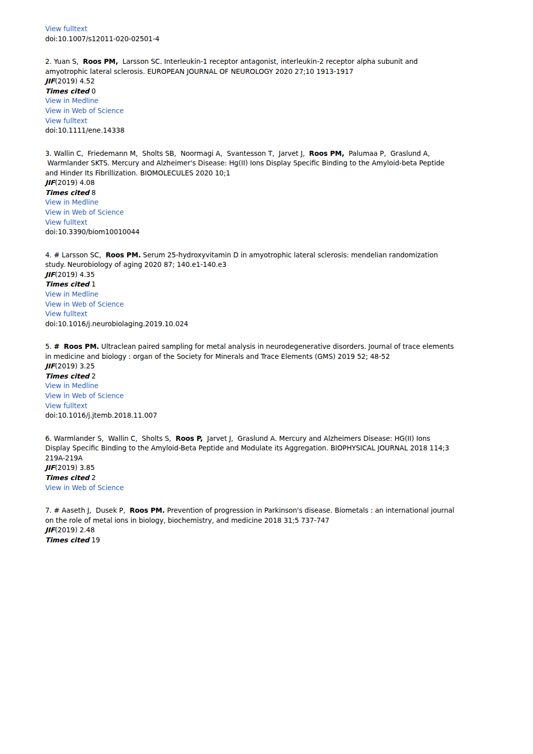View fulltext
doi:10.1007/s12011-020-02501-4
2. Yuan S, Roos PM, Larsson SC. Interleukin-1 receptor antagonist, interleukin-2 receptor alpha subunit and amyotrophic lateral sclerosis. EUROPEAN JOURNAL OF NEUROLOGY 2020 27;10 1913-1917
JIF(2019) 4.52
Times cited 0
View in Medline View in Web of Science View fulltext
doi:10.1111/ene.14338
3. Wallin C, Friedemann M, Sholts SB, Noormagi A, Svantesson T, Jarvet J, Roos PM, Palumaa P, Graslund A, Warmlander SKTS. Mercury and Alzheimer's Disease: Hg(II) Ions Display Specific Binding to the Amyloid-beta Peptide and Hinder Its Fibrillization. BIOMOLECULES 2020 10;1
JIF(2019) 4.08
Times cited 8
View in Medline View in Web of Science View fulltext
doi:10.3390/biom10010044
4. # Larsson SC, Roos PM. Serum 25-hydroxyvitamin D in amyotrophic lateral sclerosis: mendelian randomization study. Neurobiology of aging 2020 87; 140.e1-140.e3
JIF(2019) 4.35
Times cited 1
View in Medline View in Web of Science View fulltext
doi:10.1016/j.neurobiolaging.2019.10.024
5. # Roos PM. Ultraclean paired sampling for metal analysis in neurodegenerative disorders. Journal of trace elements in medicine and biology : organ of the Society for Minerals and Trace Elements (GMS) 2019 52; 48-52
JIF(2019) 3.25
Times cited 2
View in Medline View in Web of Science View fulltext
doi:10.1016/j.jtemb.2018.11.007
6. Warmlander S, Wallin C, Sholts S, Roos P, Jarvet J, Graslund A. Mercury and Alzheimers Disease: HG(II) Ions Display Specific Binding to the Amyloid-Beta Peptide and Modulate its Aggregation. BIOPHYSICAL JOURNAL 2018 114;3 219A-219A
JIF(2019) 3.85
Times cited 2
View in Web of Science
7. # Aaseth J, Dusek P, Roos PM. Prevention of progression in Parkinson's disease. Biometals : an international journal on the role of metal ions in biology, biochemistry, and medicine 2018 31;5 737-747
JIF(2019) 2.48
Times cited 19